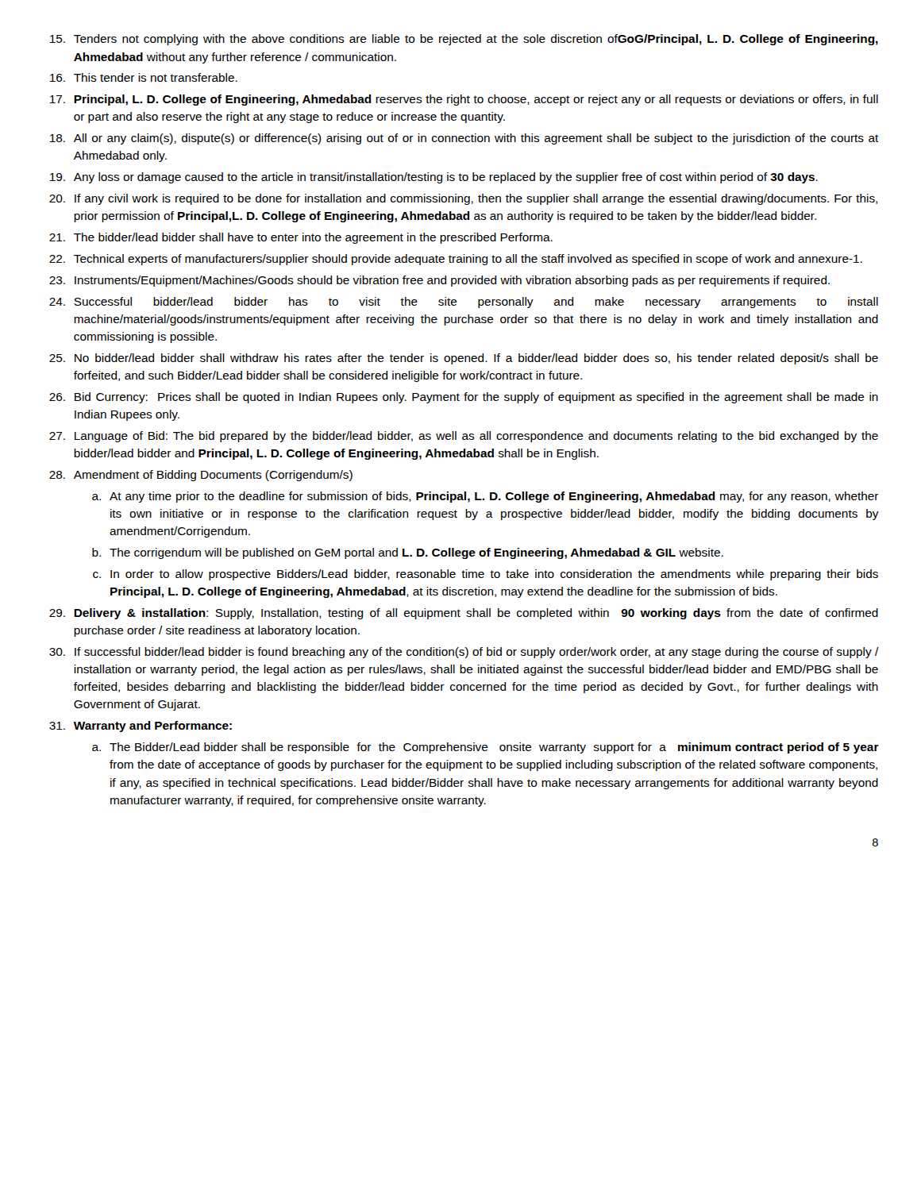Tenders not complying with the above conditions are liable to be rejected at the sole discretion ofGoG/Principal, L. D. College of Engineering, Ahmedabad without any further reference / communication.
This tender is not transferable.
Principal, L. D. College of Engineering, Ahmedabad reserves the right to choose, accept or reject any or all requests or deviations or offers, in full or part and also reserve the right at any stage to reduce or increase the quantity.
All or any claim(s), dispute(s) or difference(s) arising out of or in connection with this agreement shall be subject to the jurisdiction of the courts at Ahmedabad only.
Any loss or damage caused to the article in transit/installation/testing is to be replaced by the supplier free of cost within period of 30 days.
If any civil work is required to be done for installation and commissioning, then the supplier shall arrange the essential drawing/documents. For this, prior permission of Principal,L. D. College of Engineering, Ahmedabad as an authority is required to be taken by the bidder/lead bidder.
The bidder/lead bidder shall have to enter into the agreement in the prescribed Performa.
Technical experts of manufacturers/supplier should provide adequate training to all the staff involved as specified in scope of work and annexure-1.
Instruments/Equipment/Machines/Goods should be vibration free and provided with vibration absorbing pads as per requirements if required.
Successful bidder/lead bidder has to visit the site personally and make necessary arrangements to install machine/material/goods/instruments/equipment after receiving the purchase order so that there is no delay in work and timely installation and commissioning is possible.
No bidder/lead bidder shall withdraw his rates after the tender is opened. If a bidder/lead bidder does so, his tender related deposit/s shall be forfeited, and such Bidder/Lead bidder shall be considered ineligible for work/contract in future.
Bid Currency: Prices shall be quoted in Indian Rupees only. Payment for the supply of equipment as specified in the agreement shall be made in Indian Rupees only.
Language of Bid: The bid prepared by the bidder/lead bidder, as well as all correspondence and documents relating to the bid exchanged by the bidder/lead bidder and Principal, L. D. College of Engineering, Ahmedabad shall be in English.
Amendment of Bidding Documents (Corrigendum/s)
At any time prior to the deadline for submission of bids, Principal, L. D. College of Engineering, Ahmedabad may, for any reason, whether its own initiative or in response to the clarification request by a prospective bidder/lead bidder, modify the bidding documents by amendment/Corrigendum.
The corrigendum will be published on GeM portal and L. D. College of Engineering, Ahmedabad & GIL website.
In order to allow prospective Bidders/Lead bidder, reasonable time to take into consideration the amendments while preparing their bids Principal, L. D. College of Engineering, Ahmedabad, at its discretion, may extend the deadline for the submission of bids.
Delivery & installation: Supply, Installation, testing of all equipment shall be completed within 90 working days from the date of confirmed purchase order / site readiness at laboratory location.
If successful bidder/lead bidder is found breaching any of the condition(s) of bid or supply order/work order, at any stage during the course of supply / installation or warranty period, the legal action as per rules/laws, shall be initiated against the successful bidder/lead bidder and EMD/PBG shall be forfeited, besides debarring and blacklisting the bidder/lead bidder concerned for the time period as decided by Govt., for further dealings with Government of Gujarat.
Warranty and Performance:
The Bidder/Lead bidder shall be responsible for the Comprehensive onsite warranty support for a minimum contract period of 5 year from the date of acceptance of goods by purchaser for the equipment to be supplied including subscription of the related software components, if any, as specified in technical specifications. Lead bidder/Bidder shall have to make necessary arrangements for additional warranty beyond manufacturer warranty, if required, for comprehensive onsite warranty.
8